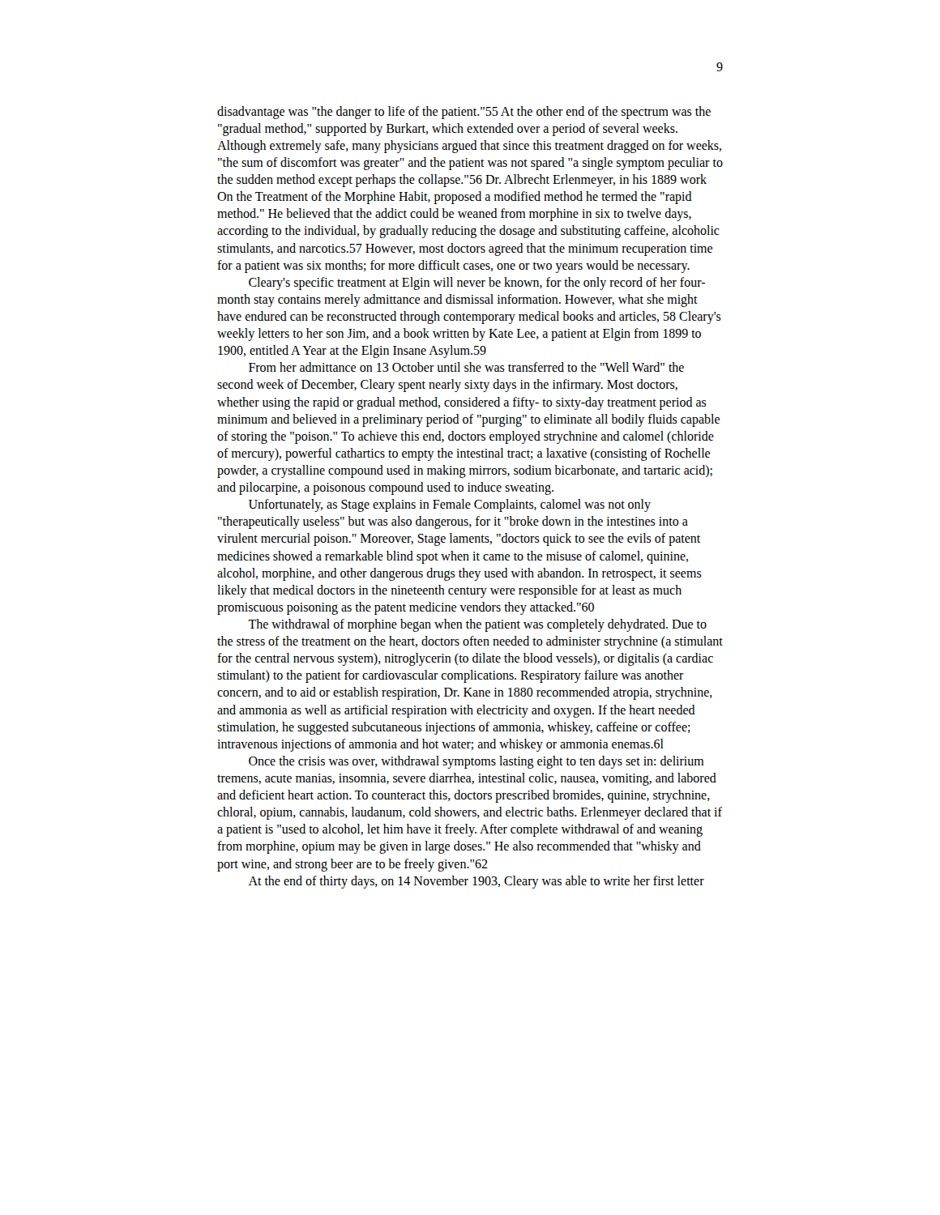9
disadvantage was "the danger to life of the patient."55 At the other end of the spectrum was the "gradual method," supported by Burkart, which extended over a period of several weeks. Although extremely safe, many physicians argued that since this treatment dragged on for weeks, "the sum of discomfort was greater" and the patient was not spared "a single symptom peculiar to the sudden method except perhaps the collapse."56 Dr. Albrecht Erlenmeyer, in his 1889 work On the Treatment of the Morphine Habit, proposed a modified method he termed the "rapid method." He believed that the addict could be weaned from morphine in six to twelve days, according to the individual, by gradually reducing the dosage and substituting caffeine, alcoholic stimulants, and narcotics.57 However, most doctors agreed that the minimum recuperation time for a patient was six months; for more difficult cases, one or two years would be necessary.
Cleary's specific treatment at Elgin will never be known, for the only record of her four-month stay contains merely admittance and dismissal information. However, what she might have endured can be reconstructed through contemporary medical books and articles, 58 Cleary's weekly letters to her son Jim, and a book written by Kate Lee, a patient at Elgin from 1899 to 1900, entitled A Year at the Elgin Insane Asylum.59
From her admittance on 13 October until she was transferred to the "Well Ward" the second week of December, Cleary spent nearly sixty days in the infirmary. Most doctors, whether using the rapid or gradual method, considered a fifty- to sixty-day treatment period as minimum and believed in a preliminary period of "purging" to eliminate all bodily fluids capable of storing the "poison." To achieve this end, doctors employed strychnine and calomel (chloride of mercury), powerful cathartics to empty the intestinal tract; a laxative (consisting of Rochelle powder, a crystalline compound used in making mirrors, sodium bicarbonate, and tartaric acid); and pilocarpine, a poisonous compound used to induce sweating.
Unfortunately, as Stage explains in Female Complaints, calomel was not only "therapeutically useless" but was also dangerous, for it "broke down in the intestines into a virulent mercurial poison." Moreover, Stage laments, "doctors quick to see the evils of patent medicines showed a remarkable blind spot when it came to the misuse of calomel, quinine, alcohol, morphine, and other dangerous drugs they used with abandon. In retrospect, it seems likely that medical doctors in the nineteenth century were responsible for at least as much promiscuous poisoning as the patent medicine vendors they attacked."60
The withdrawal of morphine began when the patient was completely dehydrated. Due to the stress of the treatment on the heart, doctors often needed to administer strychnine (a stimulant for the central nervous system), nitroglycerin (to dilate the blood vessels), or digitalis (a cardiac stimulant) to the patient for cardiovascular complications. Respiratory failure was another concern, and to aid or establish respiration, Dr. Kane in 1880 recommended atropia, strychnine, and ammonia as well as artificial respiration with electricity and oxygen. If the heart needed stimulation, he suggested subcutaneous injections of ammonia, whiskey, caffeine or coffee; intravenous injections of ammonia and hot water; and whiskey or ammonia enemas.6l
Once the crisis was over, withdrawal symptoms lasting eight to ten days set in: delirium tremens, acute manias, insomnia, severe diarrhea, intestinal colic, nausea, vomiting, and labored and deficient heart action. To counteract this, doctors prescribed bromides, quinine, strychnine, chloral, opium, cannabis, laudanum, cold showers, and electric baths. Erlenmeyer declared that if a patient is "used to alcohol, let him have it freely. After complete withdrawal of and weaning from morphine, opium may be given in large doses." He also recommended that "whisky and port wine, and strong beer are to be freely given."62
At the end of thirty days, on 14 November 1903, Cleary was able to write her first letter